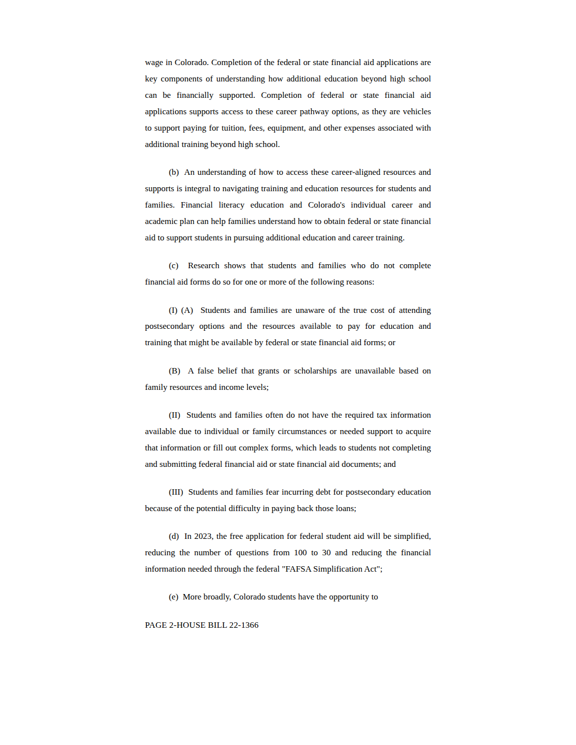wage in Colorado. Completion of the federal or state financial aid applications are key components of understanding how additional education beyond high school can be financially supported. Completion of federal or state financial aid applications supports access to these career pathway options, as they are vehicles to support paying for tuition, fees, equipment, and other expenses associated with additional training beyond high school.
(b) An understanding of how to access these career-aligned resources and supports is integral to navigating training and education resources for students and families. Financial literacy education and Colorado's individual career and academic plan can help families understand how to obtain federal or state financial aid to support students in pursuing additional education and career training.
(c) Research shows that students and families who do not complete financial aid forms do so for one or more of the following reasons:
(I) (A) Students and families are unaware of the true cost of attending postsecondary options and the resources available to pay for education and training that might be available by federal or state financial aid forms; or
(B) A false belief that grants or scholarships are unavailable based on family resources and income levels;
(II) Students and families often do not have the required tax information available due to individual or family circumstances or needed support to acquire that information or fill out complex forms, which leads to students not completing and submitting federal financial aid or state financial aid documents; and
(III) Students and families fear incurring debt for postsecondary education because of the potential difficulty in paying back those loans;
(d) In 2023, the free application for federal student aid will be simplified, reducing the number of questions from 100 to 30 and reducing the financial information needed through the federal "FAFSA Simplification Act";
(e) More broadly, Colorado students have the opportunity to
PAGE 2-HOUSE BILL 22-1366